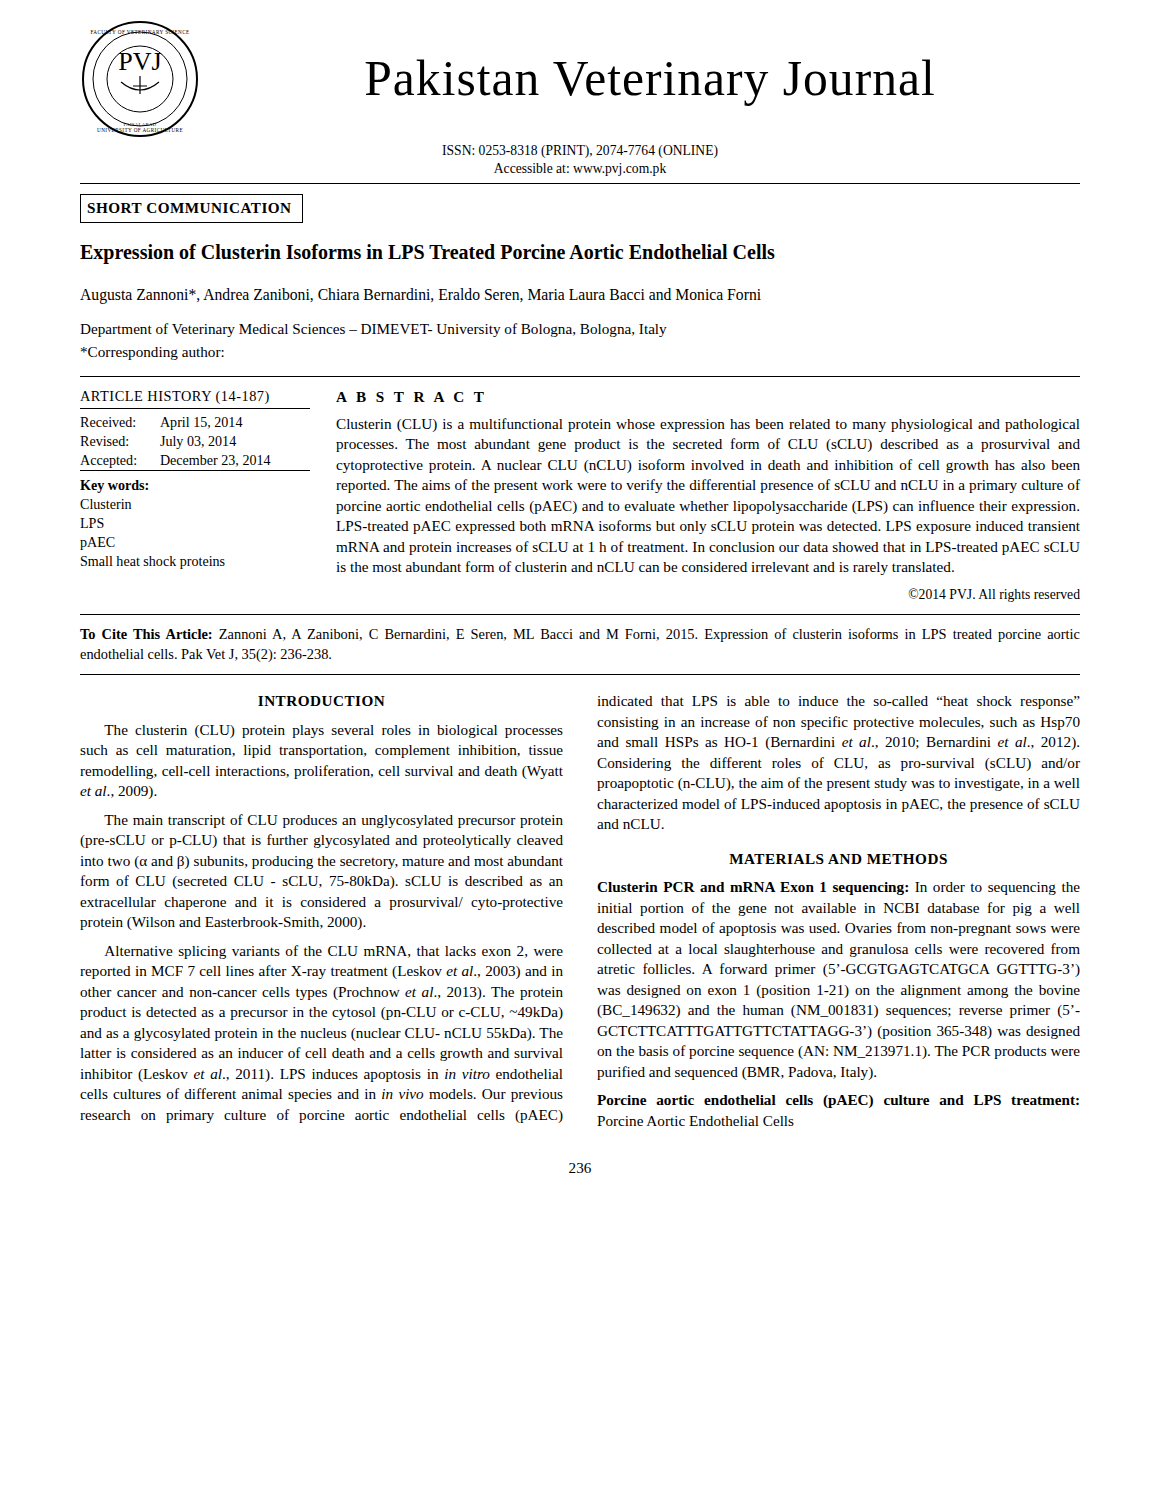PVJ FACULTY OF VETERINARY SCIENCE UNIVERSITY OF AGRICULTURE FAISALABAD
Pakistan Veterinary Journal
ISSN: 0253-8318 (PRINT), 2074-7764 (ONLINE)
Accessible at: www.pvj.com.pk
SHORT COMMUNICATION
Expression of Clusterin Isoforms in LPS Treated Porcine Aortic Endothelial Cells
Augusta Zannoni*, Andrea Zaniboni, Chiara Bernardini, Eraldo Seren, Maria Laura Bacci and Monica Forni
Department of Veterinary Medical Sciences – DIMEVET- University of Bologna, Bologna, Italy
*Corresponding author:
ARTICLE HISTORY (14-187)
| Received: | April 15, 2014 |
| Revised: | July 03, 2014 |
| Accepted: | December 23, 2014 |
Key words:
Clusterin
LPS
pAEC
Small heat shock proteins
A B S T R A C T
Clusterin (CLU) is a multifunctional protein whose expression has been related to many physiological and pathological processes. The most abundant gene product is the secreted form of CLU (sCLU) described as a prosurvival and cytoprotective protein. A nuclear CLU (nCLU) isoform involved in death and inhibition of cell growth has also been reported. The aims of the present work were to verify the differential presence of sCLU and nCLU in a primary culture of porcine aortic endothelial cells (pAEC) and to evaluate whether lipopolysaccharide (LPS) can influence their expression. LPS-treated pAEC expressed both mRNA isoforms but only sCLU protein was detected. LPS exposure induced transient mRNA and protein increases of sCLU at 1 h of treatment. In conclusion our data showed that in LPS-treated pAEC sCLU is the most abundant form of clusterin and nCLU can be considered irrelevant and is rarely translated.
©2014 PVJ. All rights reserved
To Cite This Article: Zannoni A, A Zaniboni, C Bernardini, E Seren, ML Bacci and M Forni, 2015. Expression of clusterin isoforms in LPS treated porcine aortic endothelial cells. Pak Vet J, 35(2): 236-238.
INTRODUCTION
The clusterin (CLU) protein plays several roles in biological processes such as cell maturation, lipid transportation, complement inhibition, tissue remodelling, cell-cell interactions, proliferation, cell survival and death (Wyatt et al., 2009).
The main transcript of CLU produces an unglycosylated precursor protein (pre-sCLU or p-CLU) that is further glycosylated and proteolytically cleaved into two (α and β) subunits, producing the secretory, mature and most abundant form of CLU (secreted CLU - sCLU, 75-80kDa). sCLU is described as an extracellular chaperone and it is considered a prosurvival/ cyto-protective protein (Wilson and Easterbrook-Smith, 2000).
Alternative splicing variants of the CLU mRNA, that lacks exon 2, were reported in MCF 7 cell lines after X-ray treatment (Leskov et al., 2003) and in other cancer and non-cancer cells types (Prochnow et al., 2013). The protein product is detected as a precursor in the cytosol (pn-CLU or c-CLU, ~49kDa) and as a glycosylated protein in the nucleus (nuclear CLU- nCLU 55kDa). The latter is considered as an inducer of cell death and a cells growth and survival inhibitor (Leskov et al., 2011). LPS induces apoptosis in in vitro endothelial cells cultures of different animal species and in in vivo models. Our previous research on primary culture of porcine aortic endothelial cells (pAEC) indicated that LPS is able to induce the so-called “heat shock response” consisting in an increase of non specific protective molecules, such as Hsp70 and small HSPs as HO-1 (Bernardini et al., 2010; Bernardini et al., 2012). Considering the different roles of CLU, as pro-survival (sCLU) and/or proapoptotic (n-CLU), the aim of the present study was to investigate, in a well characterized model of LPS-induced apoptosis in pAEC, the presence of sCLU and nCLU.
MATERIALS AND METHODS
Clusterin PCR and mRNA Exon 1 sequencing: In order to sequencing the initial portion of the gene not available in NCBI database for pig a well described model of apoptosis was used. Ovaries from non-pregnant sows were collected at a local slaughterhouse and granulosa cells were recovered from atretic follicles. A forward primer (5’-GCGTGAGTCATGCA GGTTTG-3’) was designed on exon 1 (position 1-21) on the alignment among the bovine (BC_149632) and the human (NM_001831) sequences; reverse primer (5’-GCTCTTCATTTGATTGTTCTATTAGG-3’) (position 365-348) was designed on the basis of porcine sequence (AN: NM_213971.1). The PCR products were purified and sequenced (BMR, Padova, Italy).
Porcine aortic endothelial cells (pAEC) culture and LPS treatment: Porcine Aortic Endothelial Cells
236